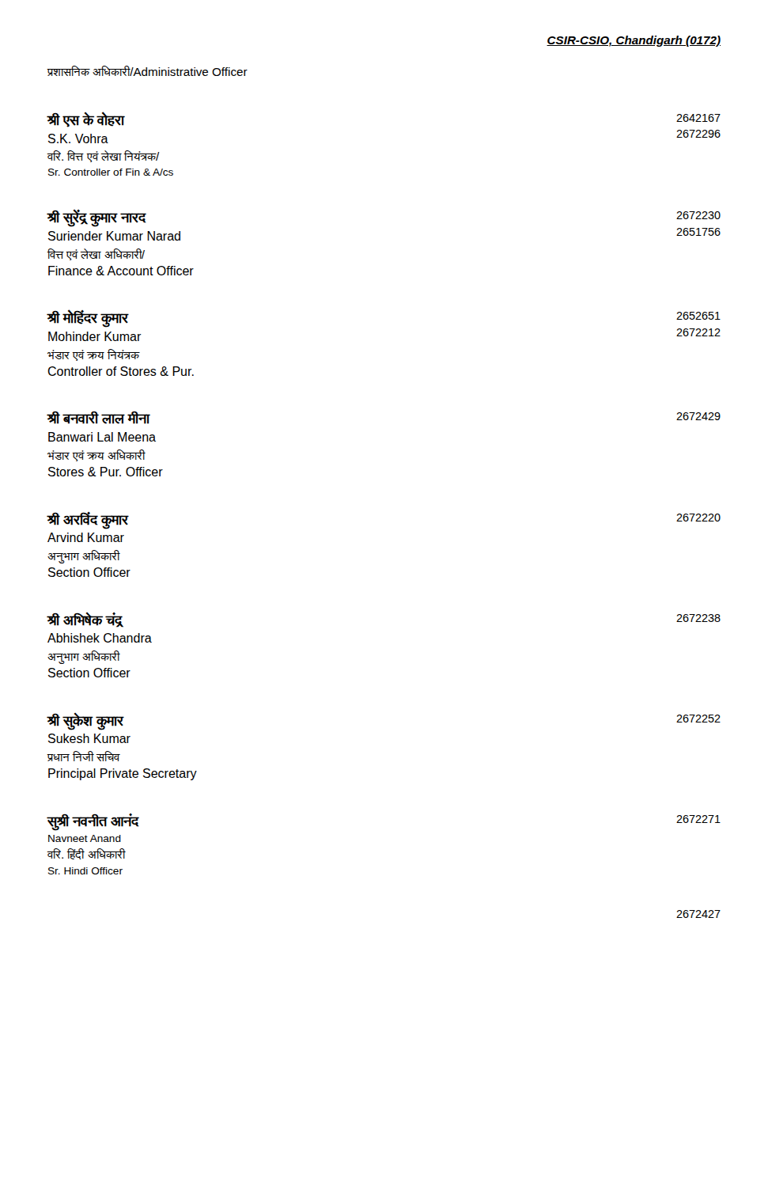CSIR-CSIO, Chandigarh (0172)
प्रशासनिक अधिकारी/Administrative Officer
| श्री एस के वोहरा S.K. Vohra वरि. वित्त एवं लेखा नियंत्रक/ Sr. Controller of Fin & A/cs | 2642167 2672296 |
| श्री सुरेंद्र कुमार नारद Suriender Kumar Narad वित्त एवं लेखा अधिकारी/ Finance & Account Officer | 2672230 2651756 |
| श्री मोहिंदर कुमार Mohinder Kumar भंडार एवं क्रय नियंत्रक Controller of Stores & Pur. | 2652651 2672212 |
| श्री बनवारी लाल मीना Banwari Lal Meena भंडार एवं क्रय अधिकारी Stores & Pur. Officer | 2672429 |
| श्री अरविंद कुमार Arvind Kumar अनुभाग अधिकारी Section Officer | 2672220 |
| श्री अभिषेक चंद्र Abhishek Chandra अनुभाग अधिकारी Section Officer | 2672238 |
| श्री सुकेश कुमार Sukesh Kumar प्रधान निजी सचिव Principal Private Secretary | 2672252 |
| सुश्री नवनीत आनंद Navneet Anand वरि. हिंदी अधिकारी Sr. Hindi Officer | 2672271 |
| | 2672427 |